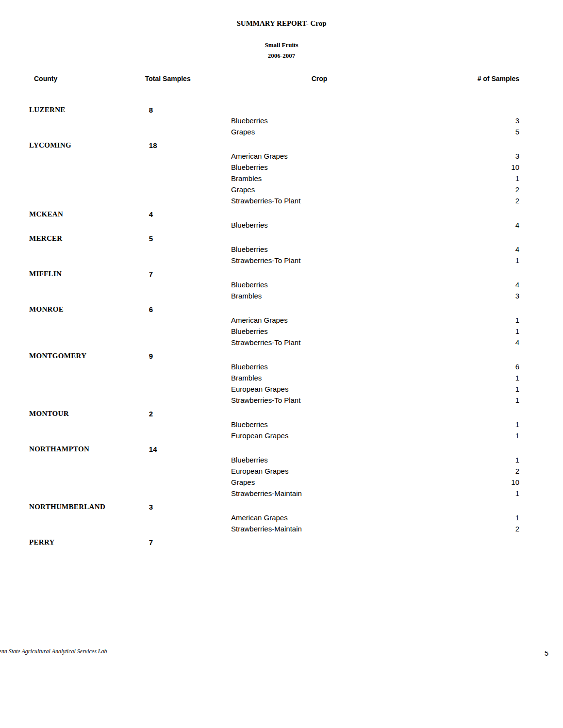SUMMARY REPORT- Crop
Small Fruits
2006-2007
| County | Total Samples | Crop | # of Samples |
| --- | --- | --- | --- |
| LUZERNE | 8 | | |
| | | Blueberries | 3 |
| | | Grapes | 5 |
| LYCOMING | 18 | | |
| | | American Grapes | 3 |
| | | Blueberries | 10 |
| | | Brambles | 1 |
| | | Grapes | 2 |
| | | Strawberries-To Plant | 2 |
| MCKEAN | 4 | | |
| | | Blueberries | 4 |
| MERCER | 5 | | |
| | | Blueberries | 4 |
| | | Strawberries-To Plant | 1 |
| MIFFLIN | 7 | | |
| | | Blueberries | 4 |
| | | Brambles | 3 |
| MONROE | 6 | | |
| | | American Grapes | 1 |
| | | Blueberries | 1 |
| | | Strawberries-To Plant | 4 |
| MONTGOMERY | 9 | | |
| | | Blueberries | 6 |
| | | Brambles | 1 |
| | | European Grapes | 1 |
| | | Strawberries-To Plant | 1 |
| MONTOUR | 2 | | |
| | | Blueberries | 1 |
| | | European Grapes | 1 |
| NORTHAMPTON | 14 | | |
| | | Blueberries | 1 |
| | | European Grapes | 2 |
| | | Grapes | 10 |
| | | Strawberries-Maintain | 1 |
| NORTHUMBERLAND | 3 | | |
| | | American Grapes | 1 |
| | | Strawberries-Maintain | 2 |
| PERRY | 7 | | |
Penn State Agricultural Analytical Services Lab 5